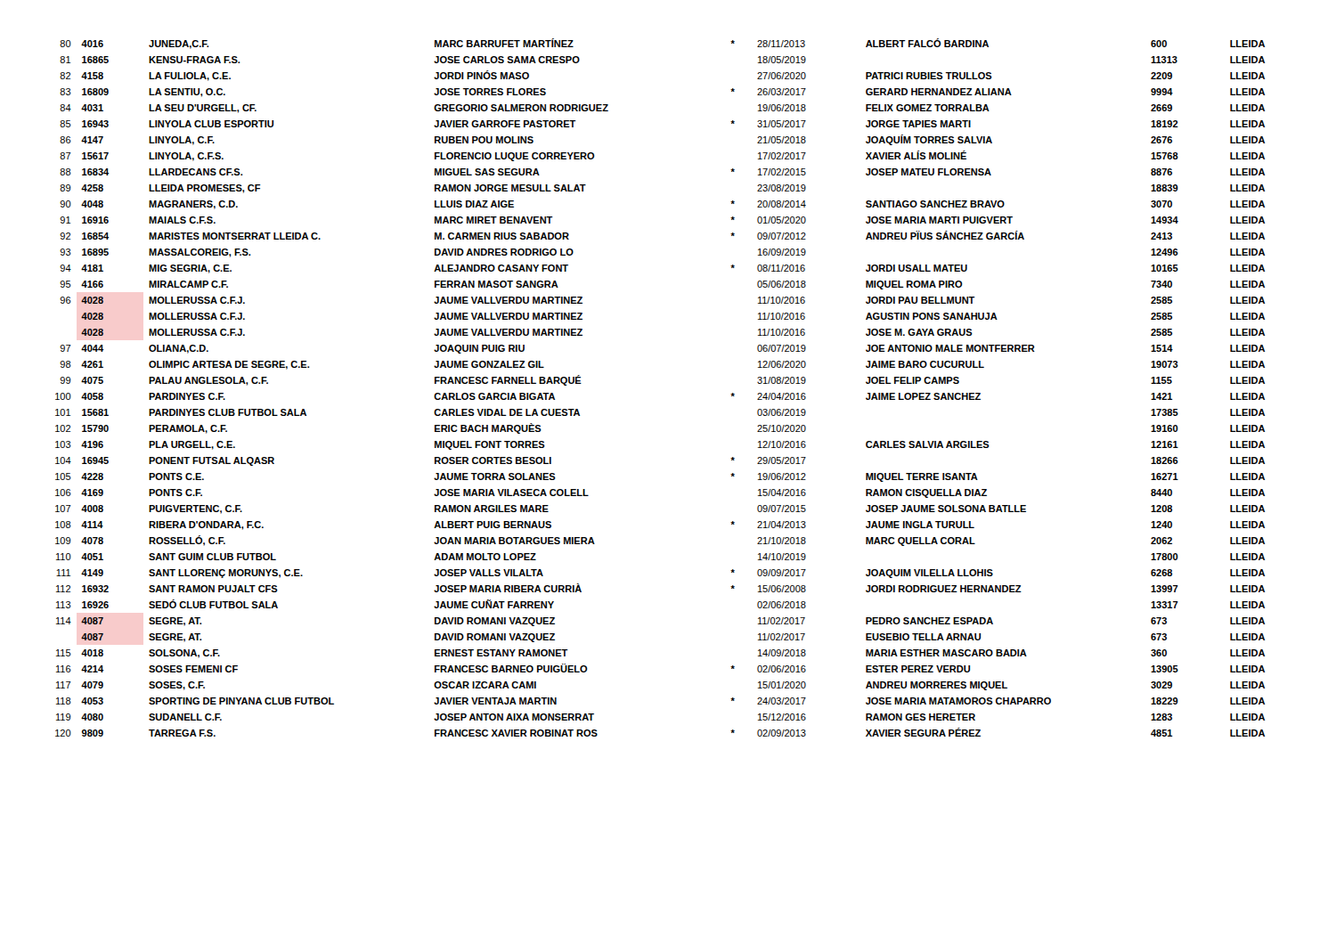| 80 | 4016 | JUNEDA,C.F. | MARC BARRUFET MARTÍNEZ | * | 28/11/2013 | ALBERT FALCÓ BARDINA | 600 | LLEIDA |
| 81 | 16865 | KENSU-FRAGA F.S. | JOSE CARLOS SAMA CRESPO | | 18/05/2019 | | 11313 | LLEIDA |
| 82 | 4158 | LA FULIOLA, C.E. | JORDI PINÓS MASO | | 27/06/2020 | PATRICI RUBIES TRULLOS | 2209 | LLEIDA |
| 83 | 16809 | LA SENTIU, O.C. | JOSE TORRES FLORES | * | 26/03/2017 | GERARD HERNANDEZ ALIANA | 9994 | LLEIDA |
| 84 | 4031 | LA SEU D'URGELL, CF. | GREGORIO SALMERON RODRIGUEZ | | 19/06/2018 | FELIX GOMEZ TORRALBA | 2669 | LLEIDA |
| 85 | 16943 | LINYOLA CLUB ESPORTIU | JAVIER GARROFE PASTORET | * | 31/05/2017 | JORGE TAPIES MARTI | 18192 | LLEIDA |
| 86 | 4147 | LINYOLA, C.F. | RUBEN POU MOLINS | | 21/05/2018 | JOAQUÍM TORRES SALVIA | 2676 | LLEIDA |
| 87 | 15617 | LINYOLA, C.F.S. | FLORENCIO LUQUE CORREYERO | | 17/02/2017 | XAVIER ALÍS MOLINÉ | 15768 | LLEIDA |
| 88 | 16834 | LLARDECANS CF.S. | MIGUEL SAS SEGURA | * | 17/02/2015 | JOSEP MATEU FLORENSA | 8876 | LLEIDA |
| 89 | 4258 | LLEIDA PROMESES, CF | RAMON JORGE MESULL SALAT | | 23/08/2019 | | 18839 | LLEIDA |
| 90 | 4048 | MAGRANERS, C.D. | LLUIS DIAZ AIGE | * | 20/08/2014 | SANTIAGO SANCHEZ BRAVO | 3070 | LLEIDA |
| 91 | 16916 | MAIALS C.F.S. | MARC MIRET BENAVENT | * | 01/05/2020 | JOSE MARIA MARTI PUIGVERT | 14934 | LLEIDA |
| 92 | 16854 | MARISTES MONTSERRAT LLEIDA C. | M. CARMEN RIUS SABADOR | * | 09/07/2012 | ANDREU PÏUS SÁNCHEZ GARCÍA | 2413 | LLEIDA |
| 93 | 16895 | MASSALCOREIG, F.S. | DAVID ANDRES RODRIGO LO | | 16/09/2019 | | 12496 | LLEIDA |
| 94 | 4181 | MIG SEGRIA, C.E. | ALEJANDRO CASANY FONT | * | 08/11/2016 | JORDI USALL MATEU | 10165 | LLEIDA |
| 95 | 4166 | MIRALCAMP C.F. | FERRAN MASOT SANGRA | | 05/06/2018 | MIQUEL ROMA PIRO | 7340 | LLEIDA |
| 96 | 4028 | MOLLERUSSA C.F.J. | JAUME VALLVERDU MARTINEZ | | 11/10/2016 | JORDI PAU BELLMUNT | 2585 | LLEIDA |
| | 4028 | MOLLERUSSA C.F.J. | JAUME VALLVERDU MARTINEZ | | 11/10/2016 | AGUSTIN PONS SANAHUJA | 2585 | LLEIDA |
| | 4028 | MOLLERUSSA C.F.J. | JAUME VALLVERDU MARTINEZ | | 11/10/2016 | JOSE M. GAYA GRAUS | 2585 | LLEIDA |
| 97 | 4044 | OLIANA,C.D. | JOAQUIN PUIG RIU | | 06/07/2019 | JOE ANTONIO MALE MONTFERRER | 1514 | LLEIDA |
| 98 | 4261 | OLIMPIC ARTESA DE SEGRE, C.E. | JAUME GONZALEZ GIL | | 12/06/2020 | JAIME BARO CUCURULL | 19073 | LLEIDA |
| 99 | 4075 | PALAU ANGLESOLA, C.F. | FRANCESC FARNELL BARQUÉ | | 31/08/2019 | JOEL FELIP CAMPS | 1155 | LLEIDA |
| 100 | 4058 | PARDINYES C.F. | CARLOS GARCIA BIGATA | * | 24/04/2016 | JAIME LOPEZ SANCHEZ | 1421 | LLEIDA |
| 101 | 15681 | PARDINYES CLUB FUTBOL SALA | CARLES VIDAL DE LA CUESTA | | 03/06/2019 | | 17385 | LLEIDA |
| 102 | 15790 | PERAMOLA, C.F. | ERIC BACH MARQUÈS | | 25/10/2020 | | 19160 | LLEIDA |
| 103 | 4196 | PLA URGELL, C.E. | MIQUEL FONT TORRES | | 12/10/2016 | CARLES SALVIA ARGILES | 12161 | LLEIDA |
| 104 | 16945 | PONENT FUTSAL ALQASR | ROSER CORTES BESOLI | * | 29/05/2017 | | 18266 | LLEIDA |
| 105 | 4228 | PONTS C.E. | JAUME TORRA SOLANES | * | 19/06/2012 | MIQUEL TERRE ISANTA | 16271 | LLEIDA |
| 106 | 4169 | PONTS C.F. | JOSE MARIA VILASECA COLELL | | 15/04/2016 | RAMON CISQUELLA DIAZ | 8440 | LLEIDA |
| 107 | 4008 | PUIGVERTENC, C.F. | RAMON ARGILES MARE | | 09/07/2015 | JOSEP JAUME SOLSONA BATLLE | 1208 | LLEIDA |
| 108 | 4114 | RIBERA D'ONDARA, F.C. | ALBERT PUIG BERNAUS | * | 21/04/2013 | JAUME INGLA TURULL | 1240 | LLEIDA |
| 109 | 4078 | ROSSELLÓ, C.F. | JOAN MARIA BOTARGUES MIERA | | 21/10/2018 | MARC QUELLA CORAL | 2062 | LLEIDA |
| 110 | 4051 | SANT GUIM CLUB FUTBOL | ADAM MOLTO LOPEZ | | 14/10/2019 | | 17800 | LLEIDA |
| 111 | 4149 | SANT LLORENÇ MORUNYS, C.E. | JOSEP VALLS VILALTA | * | 09/09/2017 | JOAQUIM VILELLA LLOHIS | 6268 | LLEIDA |
| 112 | 16932 | SANT RAMON PUJALT CFS | JOSEP MARIA RIBERA CURRIÀ | * | 15/06/2008 | JORDI RODRIGUEZ HERNANDEZ | 13997 | LLEIDA |
| 113 | 16926 | SEDÓ CLUB FUTBOL SALA | JAUME CUÑAT FARRENY | | 02/06/2018 | | 13317 | LLEIDA |
| 114 | 4087 | SEGRE, AT. | DAVID ROMANI VAZQUEZ | | 11/02/2017 | PEDRO SANCHEZ ESPADA | 673 | LLEIDA |
| | 4087 | SEGRE, AT. | DAVID ROMANI VAZQUEZ | | 11/02/2017 | EUSEBIO TELLA ARNAU | 673 | LLEIDA |
| 115 | 4018 | SOLSONA, C.F. | ERNEST ESTANY RAMONET | | 14/09/2018 | MARIA ESTHER MASCARO BADIA | 360 | LLEIDA |
| 116 | 4214 | SOSES FEMENI CF | FRANCESC BARNEO PUIGÜELO | * | 02/06/2016 | ESTER PEREZ VERDU | 13905 | LLEIDA |
| 117 | 4079 | SOSES, C.F. | OSCAR IZCARA CAMI | | 15/01/2020 | ANDREU MORRERES MIQUEL | 3029 | LLEIDA |
| 118 | 4053 | SPORTING DE PINYANA CLUB FUTBOL | JAVIER VENTAJA MARTIN | * | 24/03/2017 | JOSE MARIA MATAMOROS CHAPARRO | 18229 | LLEIDA |
| 119 | 4080 | SUDANELL C.F. | JOSEP ANTON AIXA MONSERRAT | | 15/12/2016 | RAMON GES HERETER | 1283 | LLEIDA |
| 120 | 9809 | TARREGA F.S. | FRANCESC XAVIER ROBINAT ROS | * | 02/09/2013 | XAVIER SEGURA PÉREZ | 4851 | LLEIDA |